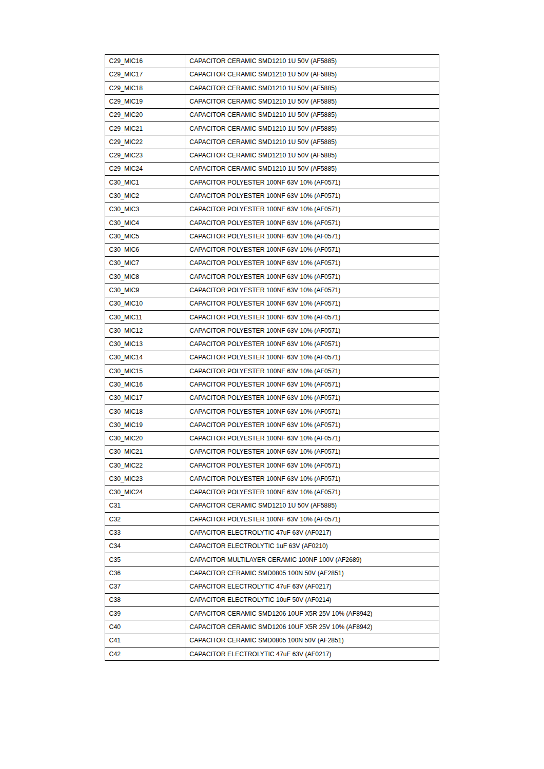| C29_MIC16 | CAPACITOR CERAMIC SMD1210 1U 50V (AF5885) |
| C29_MIC17 | CAPACITOR CERAMIC SMD1210 1U 50V (AF5885) |
| C29_MIC18 | CAPACITOR CERAMIC SMD1210 1U 50V (AF5885) |
| C29_MIC19 | CAPACITOR CERAMIC SMD1210 1U 50V (AF5885) |
| C29_MIC20 | CAPACITOR CERAMIC SMD1210 1U 50V (AF5885) |
| C29_MIC21 | CAPACITOR CERAMIC SMD1210 1U 50V (AF5885) |
| C29_MIC22 | CAPACITOR CERAMIC SMD1210 1U 50V (AF5885) |
| C29_MIC23 | CAPACITOR CERAMIC SMD1210 1U 50V (AF5885) |
| C29_MIC24 | CAPACITOR CERAMIC SMD1210 1U 50V (AF5885) |
| C30_MIC1 | CAPACITOR POLYESTER 100NF 63V 10% (AF0571) |
| C30_MIC2 | CAPACITOR POLYESTER 100NF 63V 10% (AF0571) |
| C30_MIC3 | CAPACITOR POLYESTER 100NF 63V 10% (AF0571) |
| C30_MIC4 | CAPACITOR POLYESTER 100NF 63V 10% (AF0571) |
| C30_MIC5 | CAPACITOR POLYESTER 100NF 63V 10% (AF0571) |
| C30_MIC6 | CAPACITOR POLYESTER 100NF 63V 10% (AF0571) |
| C30_MIC7 | CAPACITOR POLYESTER 100NF 63V 10% (AF0571) |
| C30_MIC8 | CAPACITOR POLYESTER 100NF 63V 10% (AF0571) |
| C30_MIC9 | CAPACITOR POLYESTER 100NF 63V 10% (AF0571) |
| C30_MIC10 | CAPACITOR POLYESTER 100NF 63V 10% (AF0571) |
| C30_MIC11 | CAPACITOR POLYESTER 100NF 63V 10% (AF0571) |
| C30_MIC12 | CAPACITOR POLYESTER 100NF 63V 10% (AF0571) |
| C30_MIC13 | CAPACITOR POLYESTER 100NF 63V 10% (AF0571) |
| C30_MIC14 | CAPACITOR POLYESTER 100NF 63V 10% (AF0571) |
| C30_MIC15 | CAPACITOR POLYESTER 100NF 63V 10% (AF0571) |
| C30_MIC16 | CAPACITOR POLYESTER 100NF 63V 10% (AF0571) |
| C30_MIC17 | CAPACITOR POLYESTER 100NF 63V 10% (AF0571) |
| C30_MIC18 | CAPACITOR POLYESTER 100NF 63V 10% (AF0571) |
| C30_MIC19 | CAPACITOR POLYESTER 100NF 63V 10% (AF0571) |
| C30_MIC20 | CAPACITOR POLYESTER 100NF 63V 10% (AF0571) |
| C30_MIC21 | CAPACITOR POLYESTER 100NF 63V 10% (AF0571) |
| C30_MIC22 | CAPACITOR POLYESTER 100NF 63V 10% (AF0571) |
| C30_MIC23 | CAPACITOR POLYESTER 100NF 63V 10% (AF0571) |
| C30_MIC24 | CAPACITOR POLYESTER 100NF 63V 10% (AF0571) |
| C31 | CAPACITOR CERAMIC SMD1210 1U 50V (AF5885) |
| C32 | CAPACITOR POLYESTER 100NF 63V 10% (AF0571) |
| C33 | CAPACITOR ELECTROLYTIC 47uF 63V (AF0217) |
| C34 | CAPACITOR ELECTROLYTIC 1uF 63V (AF0210) |
| C35 | CAPACITOR MULTILAYER CERAMIC 100NF 100V (AF2689) |
| C36 | CAPACITOR CERAMIC SMD0805 100N 50V (AF2851) |
| C37 | CAPACITOR ELECTROLYTIC 47uF 63V (AF0217) |
| C38 | CAPACITOR ELECTROLYTIC 10uF 50V (AF0214) |
| C39 | CAPACITOR CERAMIC SMD1206 10UF X5R 25V 10% (AF8942) |
| C40 | CAPACITOR CERAMIC SMD1206 10UF X5R 25V 10% (AF8942) |
| C41 | CAPACITOR CERAMIC SMD0805 100N 50V (AF2851) |
| C42 | CAPACITOR ELECTROLYTIC 47uF 63V (AF0217) |